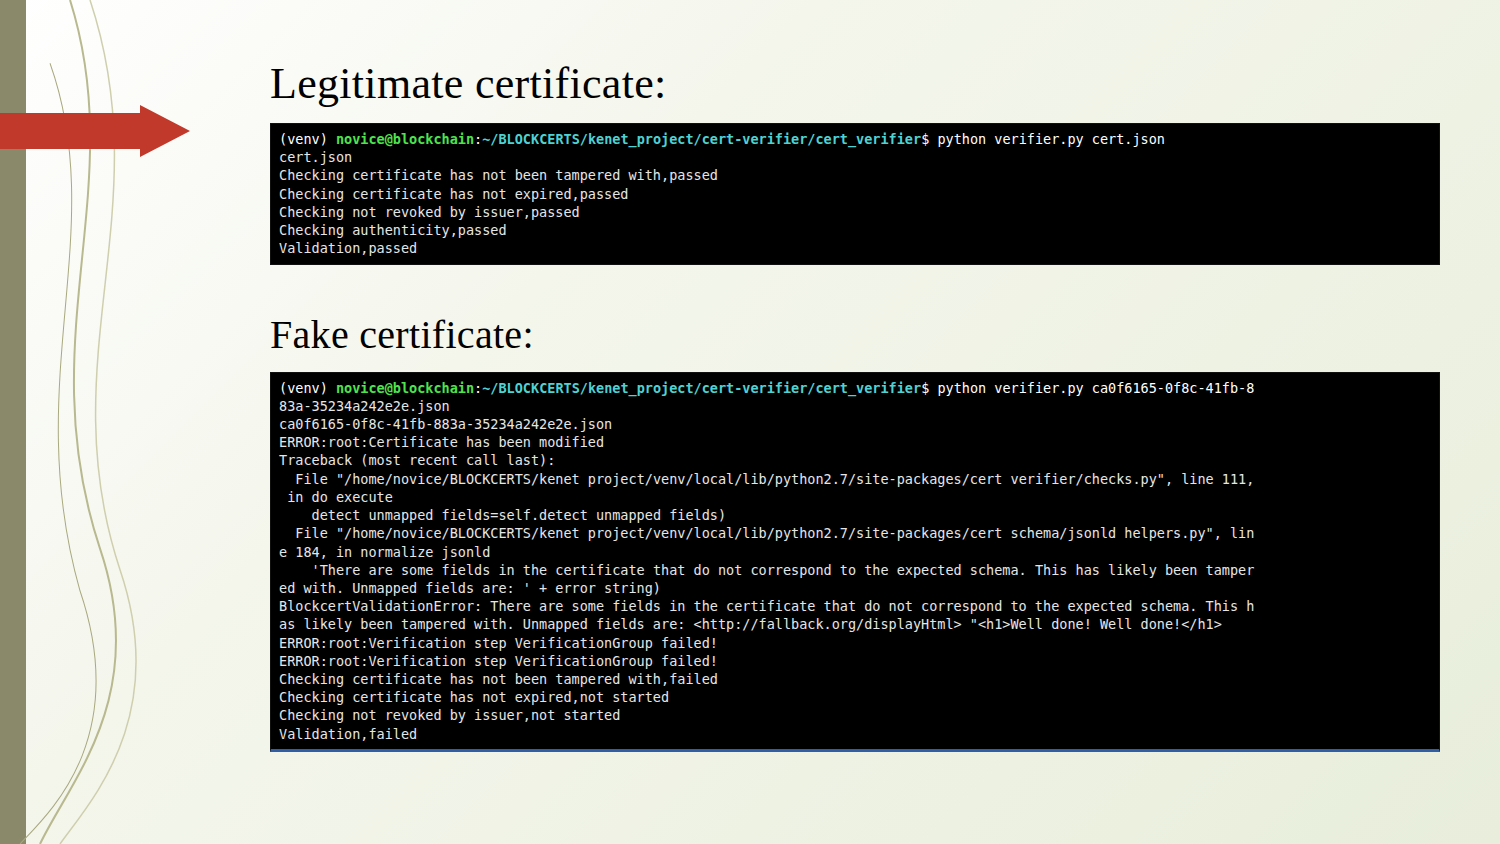Legitimate certificate:
(venv) novice@blockchain:~/BLOCKCERTS/kenet_project/cert-verifier/cert_verifier$ python verifier.py cert.json
cert.json
Checking certificate has not been tampered with,passed
Checking certificate has not expired,passed
Checking not revoked by issuer,passed
Checking authenticity,passed
Validation,passed
Fake certificate:
(venv) novice@blockchain:~/BLOCKCERTS/kenet_project/cert-verifier/cert_verifier$ python verifier.py ca0f6165-0f8c-41fb-8
83a-35234a242e2e.json
ca0f6165-0f8c-41fb-883a-35234a242e2e.json
ERROR:root:Certificate has been modified
Traceback (most recent call last):
  File "/home/novice/BLOCKCERTS/kenet project/venv/local/lib/python2.7/site-packages/cert verifier/checks.py", line 111,
 in do execute
    detect unmapped fields=self.detect unmapped fields)
  File "/home/novice/BLOCKCERTS/kenet project/venv/local/lib/python2.7/site-packages/cert schema/jsonld helpers.py", lin
e 184, in normalize jsonld
    'There are some fields in the certificate that do not correspond to the expected schema. This has likely been tamper
ed with. Unmapped fields are: ' + error string)
BlockcertValidationError: There are some fields in the certificate that do not correspond to the expected schema. This h
as likely been tampered with. Unmapped fields are: <http://fallback.org/displayHtml> "<h1>Well done! Well done!</h1>
ERROR:root:Verification step VerificationGroup failed!
ERROR:root:Verification step VerificationGroup failed!
Checking certificate has not been tampered with,failed
Checking certificate has not expired,not started
Checking not revoked by issuer,not started
Validation,failed